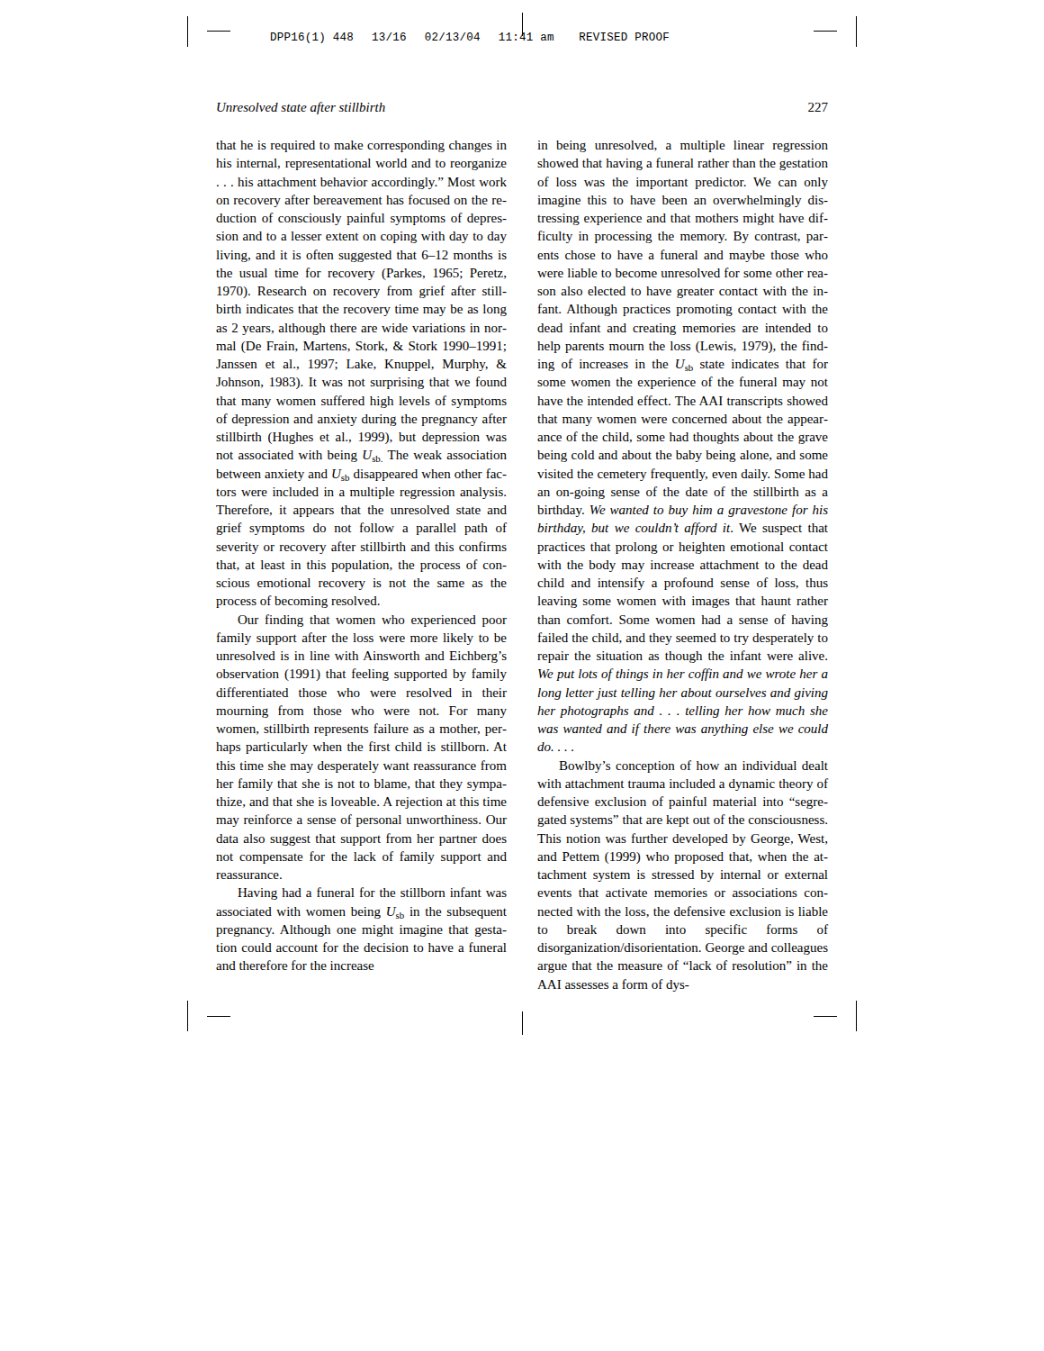DPP16(1) 448 13/16 02/13/04 11:41 am REVISED PROOF
Unresolved state after stillbirth 227
that he is required to make corresponding changes in his internal, representational world and to reorganize . . . his attachment behavior accordingly.” Most work on recovery after bereavement has focused on the reduction of consciously painful symptoms of depression and to a lesser extent on coping with day to day living, and it is often suggested that 6–12 months is the usual time for recovery (Parkes, 1965; Peretz, 1970). Research on recovery from grief after stillbirth indicates that the recovery time may be as long as 2 years, although there are wide variations in normal (De Frain, Martens, Stork, & Stork 1990–1991; Janssen et al., 1997; Lake, Knuppel, Murphy, & Johnson, 1983). It was not surprising that we found that many women suffered high levels of symptoms of depression and anxiety during the pregnancy after stillbirth (Hughes et al., 1999), but depression was not associated with being Usb. The weak association between anxiety and Usb disappeared when other factors were included in a multiple regression analysis. Therefore, it appears that the unresolved state and grief symptoms do not follow a parallel path of severity or recovery after stillbirth and this confirms that, at least in this population, the process of conscious emotional recovery is not the same as the process of becoming resolved.
Our finding that women who experienced poor family support after the loss were more likely to be unresolved is in line with Ainsworth and Eichberg’s observation (1991) that feeling supported by family differentiated those who were resolved in their mourning from those who were not. For many women, stillbirth represents failure as a mother, perhaps particularly when the first child is stillborn. At this time she may desperately want reassurance from her family that she is not to blame, that they sympathize, and that she is loveable. A rejection at this time may reinforce a sense of personal unworthiness. Our data also suggest that support from her partner does not compensate for the lack of family support and reassurance.
Having had a funeral for the stillborn infant was associated with women being Usb in the subsequent pregnancy. Although one might imagine that gestation could account for the decision to have a funeral and therefore for the increase
in being unresolved, a multiple linear regression showed that having a funeral rather than the gestation of loss was the important predictor. We can only imagine this to have been an overwhelmingly distressing experience and that mothers might have difficulty in processing the memory. By contrast, parents chose to have a funeral and maybe those who were liable to become unresolved for some other reason also elected to have greater contact with the infant. Although practices promoting contact with the dead infant and creating memories are intended to help parents mourn the loss (Lewis, 1979), the finding of increases in the Usb state indicates that for some women the experience of the funeral may not have the intended effect. The AAI transcripts showed that many women were concerned about the appearance of the child, some had thoughts about the grave being cold and about the baby being alone, and some visited the cemetery frequently, even daily. Some had an on-going sense of the date of the stillbirth as a birthday. We wanted to buy him a gravestone for his birthday, but we couldn’t afford it. We suspect that practices that prolong or heighten emotional contact with the body may increase attachment to the dead child and intensify a profound sense of loss, thus leaving some women with images that haunt rather than comfort. Some women had a sense of having failed the child, and they seemed to try desperately to repair the situation as though the infant were alive. We put lots of things in her coffin and we wrote her a long letter just telling her about ourselves and giving her photographs and . . . telling her how much she was wanted and if there was anything else we could do. . . .
Bowlby’s conception of how an individual dealt with attachment trauma included a dynamic theory of defensive exclusion of painful material into “segregated systems” that are kept out of the consciousness. This notion was further developed by George, West, and Pettem (1999) who proposed that, when the attachment system is stressed by internal or external events that activate memories or associations connected with the loss, the defensive exclusion is liable to break down into specific forms of disorganization/disorientation. George and colleagues argue that the measure of “lack of resolution” in the AAI assesses a form of dys-